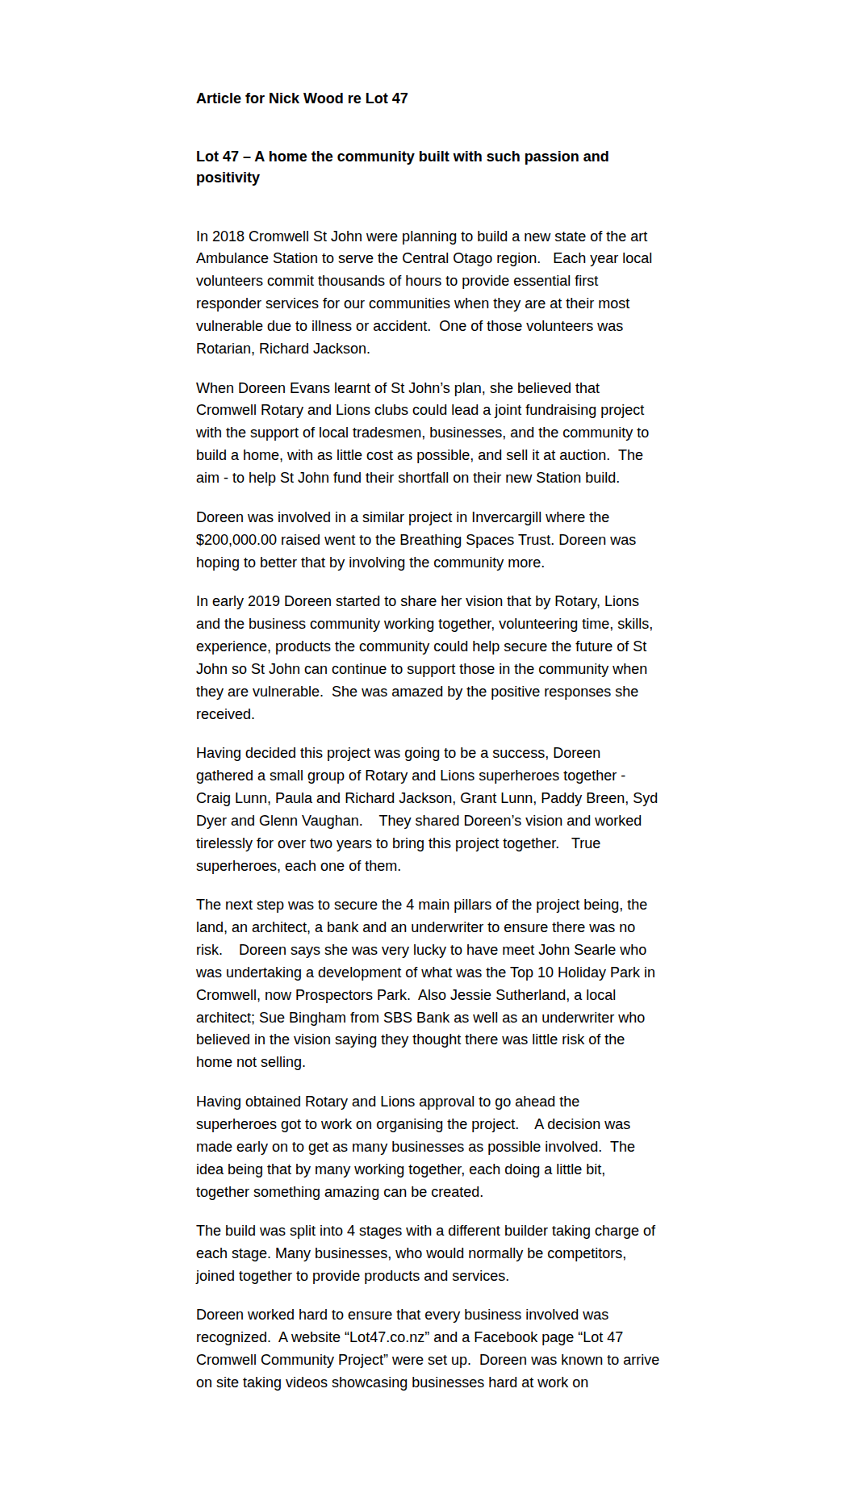Article for Nick Wood re Lot 47
Lot 47 – A home the community built with such passion and positivity
In 2018 Cromwell St John were planning to build a new state of the art Ambulance Station to serve the Central Otago region. Each year local volunteers commit thousands of hours to provide essential first responder services for our communities when they are at their most vulnerable due to illness or accident. One of those volunteers was Rotarian, Richard Jackson.
When Doreen Evans learnt of St John’s plan, she believed that Cromwell Rotary and Lions clubs could lead a joint fundraising project with the support of local tradesmen, businesses, and the community to build a home, with as little cost as possible, and sell it at auction. The aim - to help St John fund their shortfall on their new Station build.
Doreen was involved in a similar project in Invercargill where the $200,000.00 raised went to the Breathing Spaces Trust. Doreen was hoping to better that by involving the community more.
In early 2019 Doreen started to share her vision that by Rotary, Lions and the business community working together, volunteering time, skills, experience, products the community could help secure the future of St John so St John can continue to support those in the community when they are vulnerable. She was amazed by the positive responses she received.
Having decided this project was going to be a success, Doreen gathered a small group of Rotary and Lions superheroes together - Craig Lunn, Paula and Richard Jackson, Grant Lunn, Paddy Breen, Syd Dyer and Glenn Vaughan. They shared Doreen’s vision and worked tirelessly for over two years to bring this project together. True superheroes, each one of them.
The next step was to secure the 4 main pillars of the project being, the land, an architect, a bank and an underwriter to ensure there was no risk. Doreen says she was very lucky to have meet John Searle who was undertaking a development of what was the Top 10 Holiday Park in Cromwell, now Prospectors Park. Also Jessie Sutherland, a local architect; Sue Bingham from SBS Bank as well as an underwriter who believed in the vision saying they thought there was little risk of the home not selling.
Having obtained Rotary and Lions approval to go ahead the superheroes got to work on organising the project. A decision was made early on to get as many businesses as possible involved. The idea being that by many working together, each doing a little bit, together something amazing can be created.
The build was split into 4 stages with a different builder taking charge of each stage. Many businesses, who would normally be competitors, joined together to provide products and services.
Doreen worked hard to ensure that every business involved was recognized. A website “Lot47.co.nz” and a Facebook page “Lot 47 Cromwell Community Project” were set up. Doreen was known to arrive on site taking videos showcasing businesses hard at work on